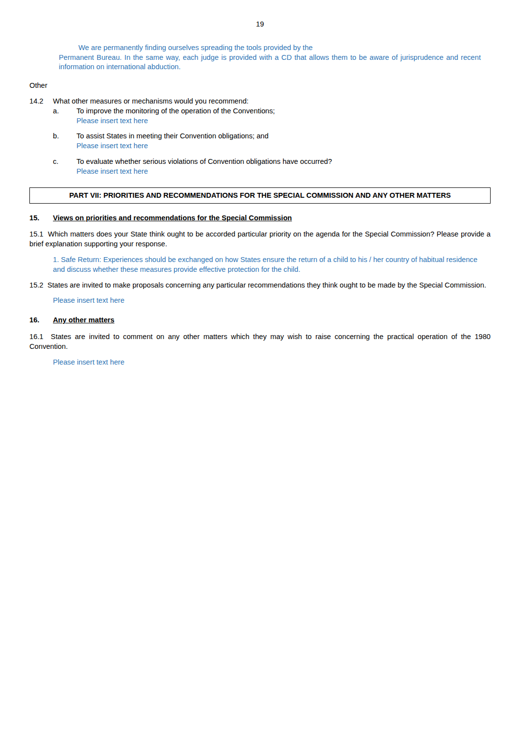19
We are permanently finding ourselves spreading the tools provided by the Permanent Bureau. In the same way, each judge is provided with a CD that allows them to be aware of jurisprudence and recent information on international abduction.
Other
14.2
What other measures or mechanisms would you recommend:
a.
To improve the monitoring of the operation of the Conventions; Please insert text here
b.
To assist States in meeting their Convention obligations; and Please insert text here
c.
To evaluate whether serious violations of Convention obligations have occurred? Please insert text here
PART VII: PRIORITIES AND RECOMMENDATIONS FOR THE SPECIAL COMMISSION AND ANY OTHER MATTERS
15.
Views on priorities and recommendations for the Special Commission
15.1 Which matters does your State think ought to be accorded particular priority on the agenda for the Special Commission? Please provide a brief explanation supporting your response.
1. Safe Return: Experiences should be exchanged on how States ensure the return of a child to his / her country of habitual residence and discuss whether these measures provide effective protection for the child.
15.2 States are invited to make proposals concerning any particular recommendations they think ought to be made by the Special Commission.
Please insert text here
16.
Any other matters
16.1 States are invited to comment on any other matters which they may wish to raise concerning the practical operation of the 1980 Convention.
Please insert text here